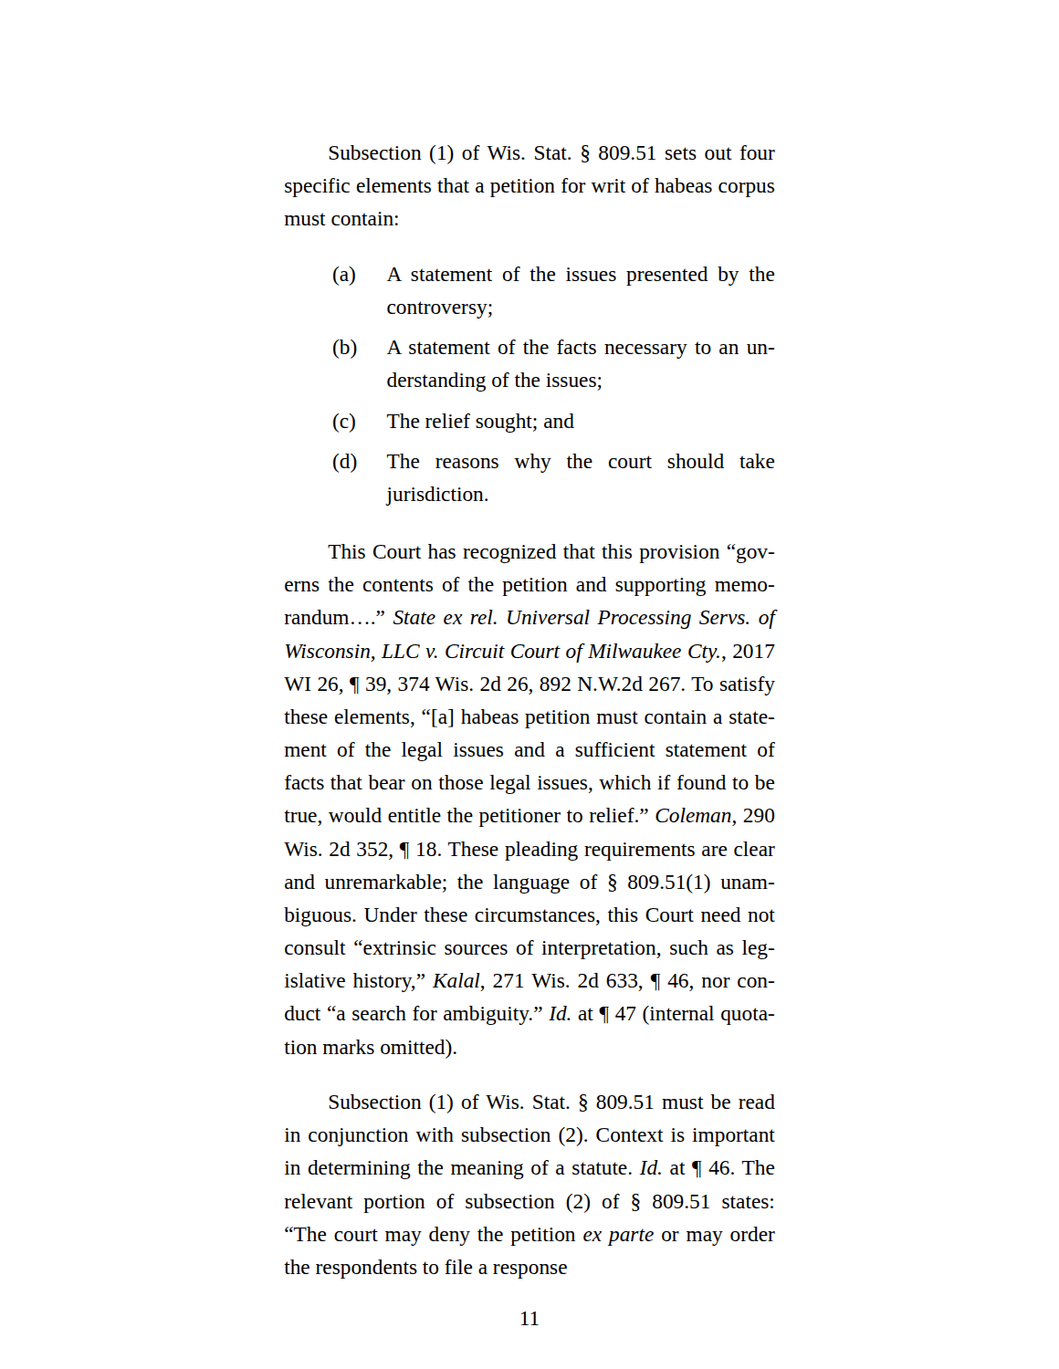Subsection (1) of Wis. Stat. § 809.51 sets out four specific elements that a petition for writ of habeas corpus must contain:
(a) A statement of the issues presented by the controversy;
(b) A statement of the facts necessary to an understanding of the issues;
(c) The relief sought; and
(d) The reasons why the court should take jurisdiction.
This Court has recognized that this provision “governs the contents of the petition and supporting memorandum….” State ex rel. Universal Processing Servs. of Wisconsin, LLC v. Circuit Court of Milwaukee Cty., 2017 WI 26, ¶ 39, 374 Wis. 2d 26, 892 N.W.2d 267. To satisfy these elements, “[a] habeas petition must contain a statement of the legal issues and a sufficient statement of facts that bear on those legal issues, which if found to be true, would entitle the petitioner to relief.” Coleman, 290 Wis. 2d 352, ¶ 18. These pleading requirements are clear and unremarkable; the language of § 809.51(1) unambiguous. Under these circumstances, this Court need not consult “extrinsic sources of interpretation, such as legislative history,” Kalal, 271 Wis. 2d 633, ¶ 46, nor conduct “a search for ambiguity.” Id. at ¶ 47 (internal quotation marks omitted).
Subsection (1) of Wis. Stat. § 809.51 must be read in conjunction with subsection (2). Context is important in determining the meaning of a statute. Id. at ¶ 46. The relevant portion of subsection (2) of § 809.51 states: “The court may deny the petition ex parte or may order the respondents to file a response
11